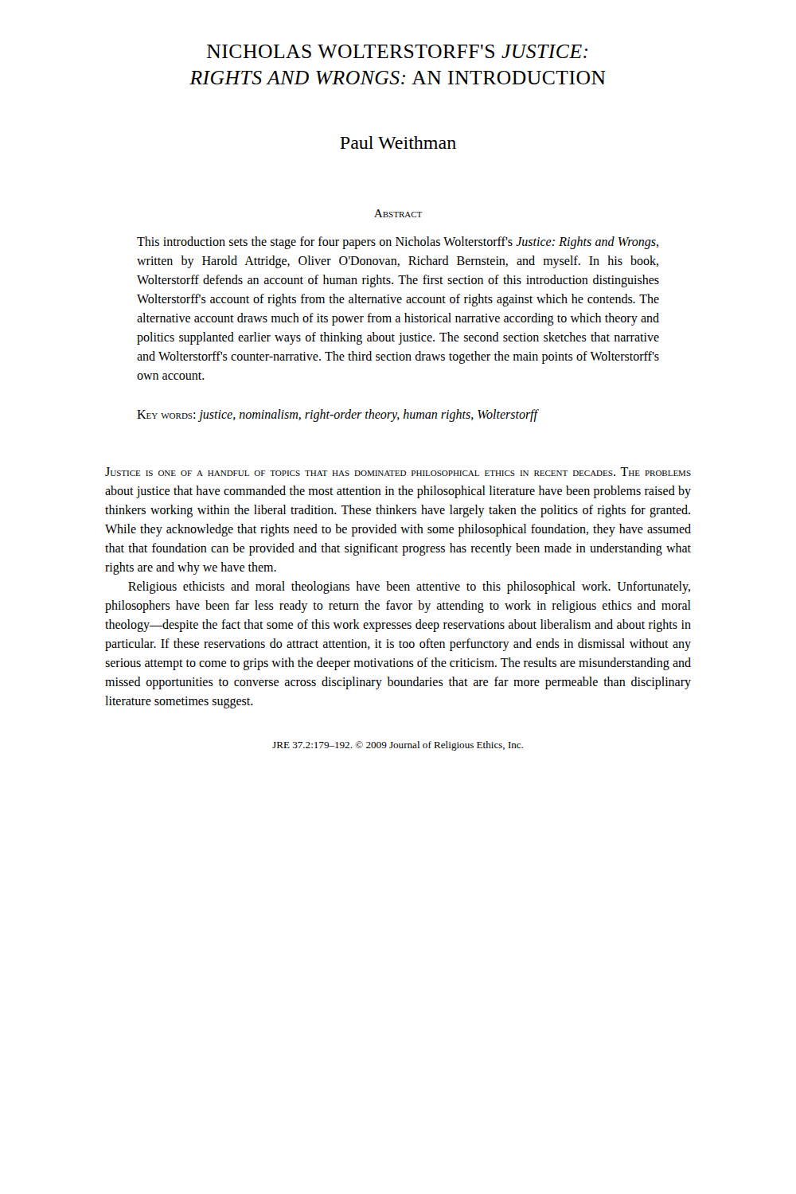Nicholas Wolterstorff's Justice:
Rights and Wrongs: An Introduction
Paul Weithman
Abstract
This introduction sets the stage for four papers on Nicholas Wolterstorff's Justice: Rights and Wrongs, written by Harold Attridge, Oliver O'Donovan, Richard Bernstein, and myself. In his book, Wolterstorff defends an account of human rights. The first section of this introduction distinguishes Wolterstorff's account of rights from the alternative account of rights against which he contends. The alternative account draws much of its power from a historical narrative according to which theory and politics supplanted earlier ways of thinking about justice. The second section sketches that narrative and Wolterstorff's counter-narrative. The third section draws together the main points of Wolterstorff's own account.
Key words: justice, nominalism, right-order theory, human rights, Wolterstorff
Justice is one of a handful of topics that has dominated philosophical ethics in recent decades. The problems about justice that have commanded the most attention in the philosophical literature have been problems raised by thinkers working within the liberal tradition. These thinkers have largely taken the politics of rights for granted. While they acknowledge that rights need to be provided with some philosophical foundation, they have assumed that that foundation can be provided and that significant progress has recently been made in understanding what rights are and why we have them.
Religious ethicists and moral theologians have been attentive to this philosophical work. Unfortunately, philosophers have been far less ready to return the favor by attending to work in religious ethics and moral theology—despite the fact that some of this work expresses deep reservations about liberalism and about rights in particular. If these reservations do attract attention, it is too often perfunctory and ends in dismissal without any serious attempt to come to grips with the deeper motivations of the criticism. The results are misunderstanding and missed opportunities to converse across disciplinary boundaries that are far more permeable than disciplinary literature sometimes suggest.
JRE 37.2:179–192. © 2009 Journal of Religious Ethics, Inc.